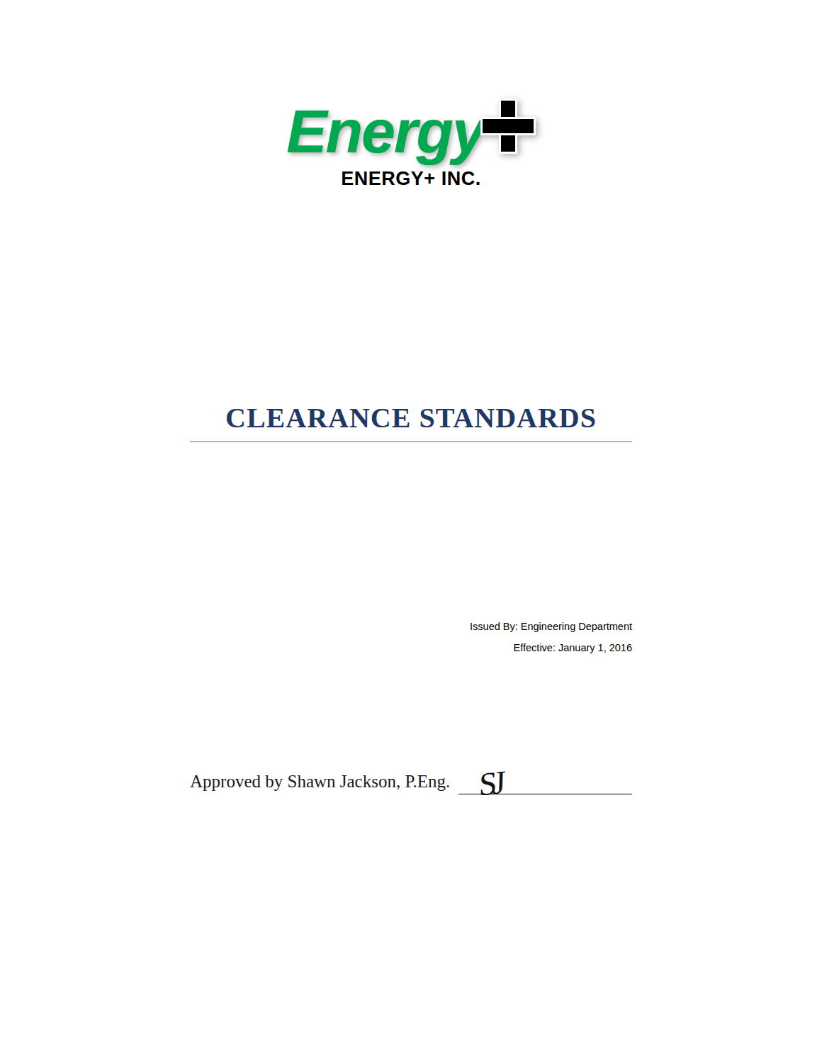Energy
ENERGY+ INC.
CLEARANCE STANDARDS
Issued By: Engineering Department
Effective: January 1, 2016
Approved by Shawn Jackson, P.Eng. SJ